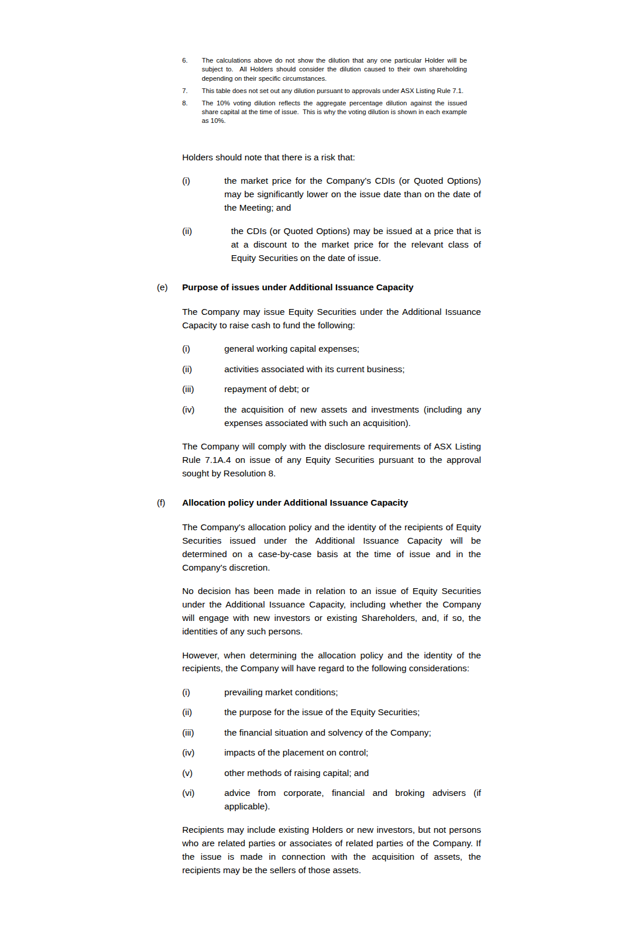6.
The calculations above do not show the dilution that any one particular Holder will be subject to. All Holders should consider the dilution caused to their own shareholding depending on their specific circumstances.
7.
This table does not set out any dilution pursuant to approvals under ASX Listing Rule 7.1.
8.
The 10% voting dilution reflects the aggregate percentage dilution against the issued share capital at the time of issue. This is why the voting dilution is shown in each example as 10%.
Holders should note that there is a risk that:
(i)
the market price for the Company’s CDIs (or Quoted Options) may be significantly lower on the issue date than on the date of the Meeting; and
(ii)
the CDIs (or Quoted Options) may be issued at a price that is at a discount to the market price for the relevant class of Equity Securities on the date of issue.
(e)
Purpose of issues under Additional Issuance Capacity
The Company may issue Equity Securities under the Additional Issuance Capacity to raise cash to fund the following:
(i)
general working capital expenses;
(ii)
activities associated with its current business;
(iii)
repayment of debt; or
(iv)
the acquisition of new assets and investments (including any expenses associated with such an acquisition).
The Company will comply with the disclosure requirements of ASX Listing Rule 7.1A.4 on issue of any Equity Securities pursuant to the approval sought by Resolution 8.
(f)
Allocation policy under Additional Issuance Capacity
The Company's allocation policy and the identity of the recipients of Equity Securities issued under the Additional Issuance Capacity will be determined on a case-by-case basis at the time of issue and in the Company's discretion.
No decision has been made in relation to an issue of Equity Securities under the Additional Issuance Capacity, including whether the Company will engage with new investors or existing Shareholders, and, if so, the identities of any such persons.
However, when determining the allocation policy and the identity of the recipients, the Company will have regard to the following considerations:
(i)
prevailing market conditions;
(ii)
the purpose for the issue of the Equity Securities;
(iii)
the financial situation and solvency of the Company;
(iv)
impacts of the placement on control;
(v)
other methods of raising capital; and
(vi)
advice from corporate, financial and broking advisers (if applicable).
Recipients may include existing Holders or new investors, but not persons who are related parties or associates of related parties of the Company. If the issue is made in connection with the acquisition of assets, the recipients may be the sellers of those assets.